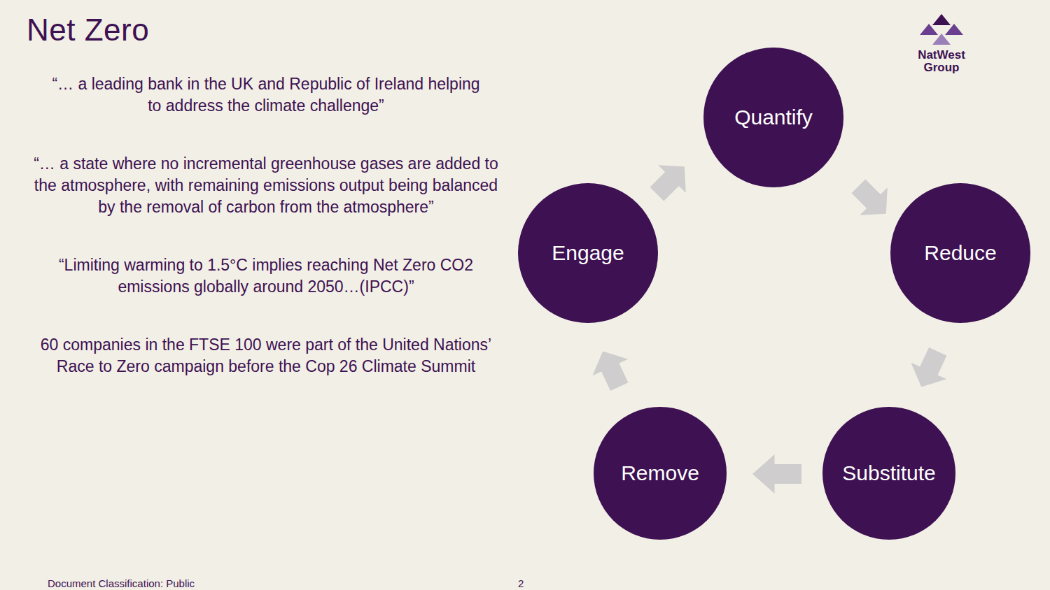Net Zero
NatWest
Group
“… a leading bank in the UK and Republic of Ireland helping to address the climate challenge”
“… a state where no incremental greenhouse gases are added to the atmosphere, with remaining emissions output being balanced by the removal of carbon from the atmosphere”
“Limiting warming to 1.5°C implies reaching Net Zero CO2 emissions globally around 2050…(IPCC)”
60 companies in the FTSE 100 were part of the United Nations’ Race to Zero campaign before the Cop 26 Climate Summit
Quantify
Reduce
Substitute
Remove
Engage
Document Classification: Public 2